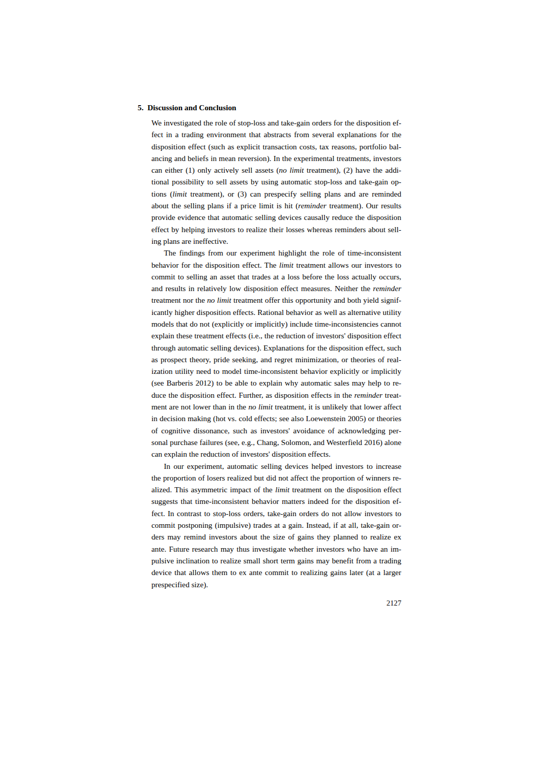5. Discussion and Conclusion
We investigated the role of stop-loss and take-gain orders for the disposition effect in a trading environment that abstracts from several explanations for the disposition effect (such as explicit transaction costs, tax reasons, portfolio balancing and beliefs in mean reversion). In the experimental treatments, investors can either (1) only actively sell assets (no limit treatment), (2) have the additional possibility to sell assets by using automatic stop-loss and take-gain options (limit treatment), or (3) can prespecify selling plans and are reminded about the selling plans if a price limit is hit (reminder treatment). Our results provide evidence that automatic selling devices causally reduce the disposition effect by helping investors to realize their losses whereas reminders about selling plans are ineffective.
The findings from our experiment highlight the role of time-inconsistent behavior for the disposition effect. The limit treatment allows our investors to commit to selling an asset that trades at a loss before the loss actually occurs, and results in relatively low disposition effect measures. Neither the reminder treatment nor the no limit treatment offer this opportunity and both yield significantly higher disposition effects. Rational behavior as well as alternative utility models that do not (explicitly or implicitly) include time-inconsistencies cannot explain these treatment effects (i.e., the reduction of investors' disposition effect through automatic selling devices). Explanations for the disposition effect, such as prospect theory, pride seeking, and regret minimization, or theories of realization utility need to model time-inconsistent behavior explicitly or implicitly (see Barberis 2012) to be able to explain why automatic sales may help to reduce the disposition effect. Further, as disposition effects in the reminder treatment are not lower than in the no limit treatment, it is unlikely that lower affect in decision making (hot vs. cold effects; see also Loewenstein 2005) or theories of cognitive dissonance, such as investors' avoidance of acknowledging personal purchase failures (see, e.g., Chang, Solomon, and Westerfield 2016) alone can explain the reduction of investors' disposition effects.
In our experiment, automatic selling devices helped investors to increase the proportion of losers realized but did not affect the proportion of winners realized. This asymmetric impact of the limit treatment on the disposition effect suggests that time-inconsistent behavior matters indeed for the disposition effect. In contrast to stop-loss orders, take-gain orders do not allow investors to commit postponing (impulsive) trades at a gain. Instead, if at all, take-gain orders may remind investors about the size of gains they planned to realize ex ante. Future research may thus investigate whether investors who have an impulsive inclination to realize small short term gains may benefit from a trading device that allows them to ex ante commit to realizing gains later (at a larger prespecified size).
2127